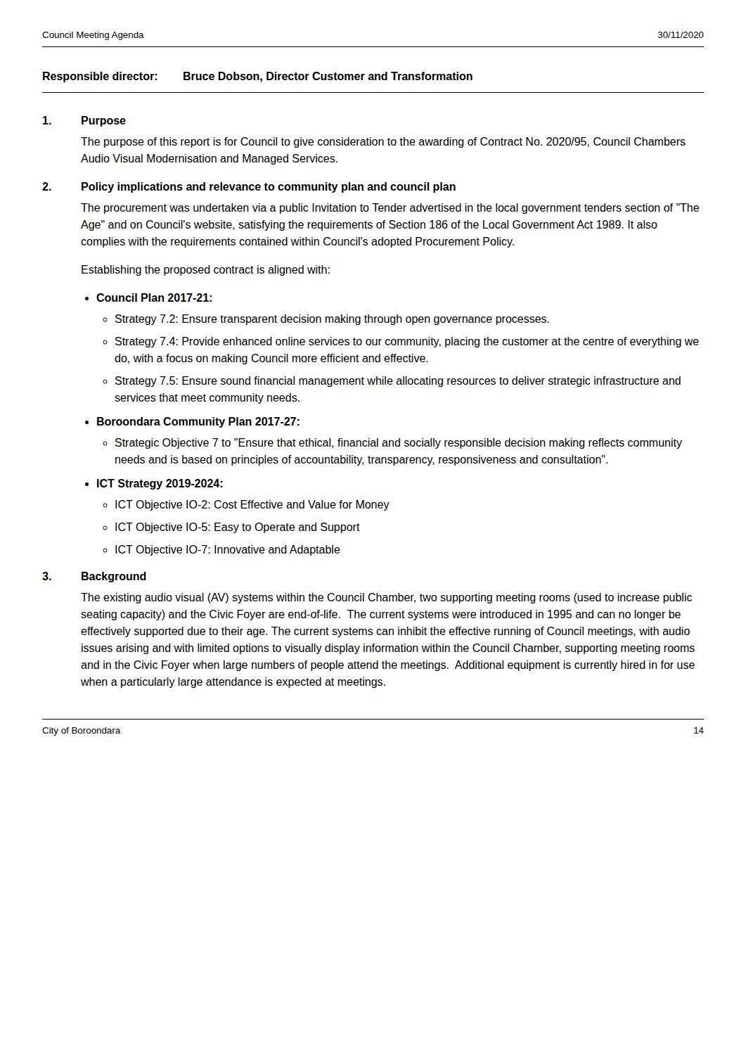Council Meeting Agenda 30/11/2020
Responsible director: Bruce Dobson, Director Customer and Transformation
1. Purpose
The purpose of this report is for Council to give consideration to the awarding of Contract No. 2020/95, Council Chambers Audio Visual Modernisation and Managed Services.
2. Policy implications and relevance to community plan and council plan
The procurement was undertaken via a public Invitation to Tender advertised in the local government tenders section of "The Age" and on Council's website, satisfying the requirements of Section 186 of the Local Government Act 1989. It also complies with the requirements contained within Council's adopted Procurement Policy.
Establishing the proposed contract is aligned with:
Council Plan 2017-21:
Strategy 7.2: Ensure transparent decision making through open governance processes.
Strategy 7.4: Provide enhanced online services to our community, placing the customer at the centre of everything we do, with a focus on making Council more efficient and effective.
Strategy 7.5: Ensure sound financial management while allocating resources to deliver strategic infrastructure and services that meet community needs.
Boroondara Community Plan 2017-27:
Strategic Objective 7 to "Ensure that ethical, financial and socially responsible decision making reflects community needs and is based on principles of accountability, transparency, responsiveness and consultation".
ICT Strategy 2019-2024:
ICT Objective IO-2: Cost Effective and Value for Money
ICT Objective IO-5: Easy to Operate and Support
ICT Objective IO-7: Innovative and Adaptable
3. Background
The existing audio visual (AV) systems within the Council Chamber, two supporting meeting rooms (used to increase public seating capacity) and the Civic Foyer are end-of-life. The current systems were introduced in 1995 and can no longer be effectively supported due to their age. The current systems can inhibit the effective running of Council meetings, with audio issues arising and with limited options to visually display information within the Council Chamber, supporting meeting rooms and in the Civic Foyer when large numbers of people attend the meetings. Additional equipment is currently hired in for use when a particularly large attendance is expected at meetings.
City of Boroondara 14